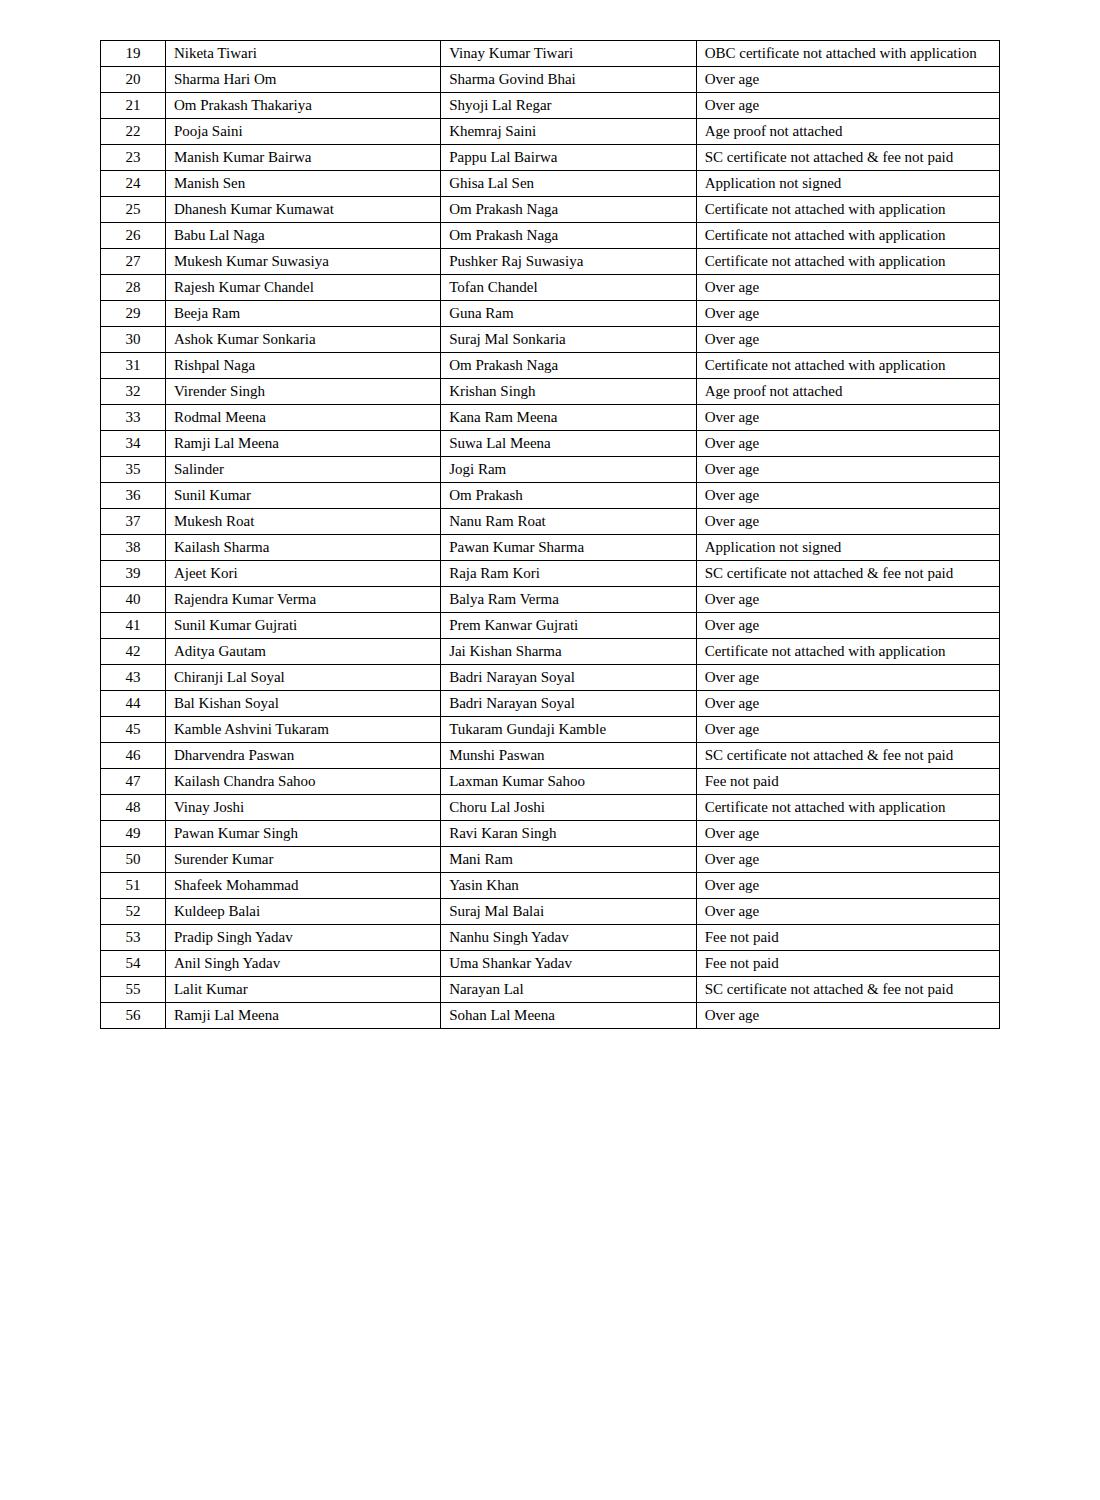| 19 | Niketa Tiwari | Vinay Kumar Tiwari | OBC certificate not attached with application |
| 20 | Sharma Hari Om | Sharma Govind Bhai | Over age |
| 21 | Om Prakash Thakariya | Shyoji Lal Regar | Over age |
| 22 | Pooja Saini | Khemraj Saini | Age proof not attached |
| 23 | Manish Kumar Bairwa | Pappu Lal Bairwa | SC certificate not attached & fee not paid |
| 24 | Manish Sen | Ghisa Lal Sen | Application not signed |
| 25 | Dhanesh Kumar Kumawat | Om Prakash Naga | Certificate not attached with application |
| 26 | Babu Lal Naga | Om Prakash Naga | Certificate not attached with application |
| 27 | Mukesh Kumar Suwasiya | Pushker Raj Suwasiya | Certificate not attached with application |
| 28 | Rajesh Kumar Chandel | Tofan Chandel | Over age |
| 29 | Beeja Ram | Guna Ram | Over age |
| 30 | Ashok Kumar Sonkaria | Suraj Mal Sonkaria | Over age |
| 31 | Rishpal Naga | Om Prakash Naga | Certificate not attached with application |
| 32 | Virender Singh | Krishan Singh | Age proof not attached |
| 33 | Rodmal Meena | Kana Ram Meena | Over age |
| 34 | Ramji Lal Meena | Suwa Lal Meena | Over age |
| 35 | Salinder | Jogi Ram | Over age |
| 36 | Sunil Kumar | Om Prakash | Over age |
| 37 | Mukesh Roat | Nanu Ram Roat | Over age |
| 38 | Kailash Sharma | Pawan Kumar Sharma | Application not signed |
| 39 | Ajeet Kori | Raja Ram Kori | SC certificate not attached & fee not paid |
| 40 | Rajendra Kumar Verma | Balya Ram Verma | Over age |
| 41 | Sunil Kumar Gujrati | Prem Kanwar Gujrati | Over age |
| 42 | Aditya Gautam | Jai Kishan Sharma | Certificate not attached with application |
| 43 | Chiranji Lal Soyal | Badri Narayan Soyal | Over age |
| 44 | Bal Kishan Soyal | Badri Narayan Soyal | Over age |
| 45 | Kamble Ashvini Tukaram | Tukaram Gundaji Kamble | Over age |
| 46 | Dharvendra Paswan | Munshi Paswan | SC certificate not attached & fee not paid |
| 47 | Kailash Chandra Sahoo | Laxman Kumar Sahoo | Fee not paid |
| 48 | Vinay Joshi | Choru Lal Joshi | Certificate not attached with application |
| 49 | Pawan Kumar Singh | Ravi Karan Singh | Over age |
| 50 | Surender Kumar | Mani Ram | Over age |
| 51 | Shafeek Mohammad | Yasin Khan | Over age |
| 52 | Kuldeep Balai | Suraj Mal Balai | Over age |
| 53 | Pradip Singh Yadav | Nanhu Singh Yadav | Fee not paid |
| 54 | Anil Singh Yadav | Uma Shankar Yadav | Fee not paid |
| 55 | Lalit Kumar | Narayan Lal | SC certificate not attached & fee not paid |
| 56 | Ramji Lal Meena | Sohan Lal Meena | Over age |